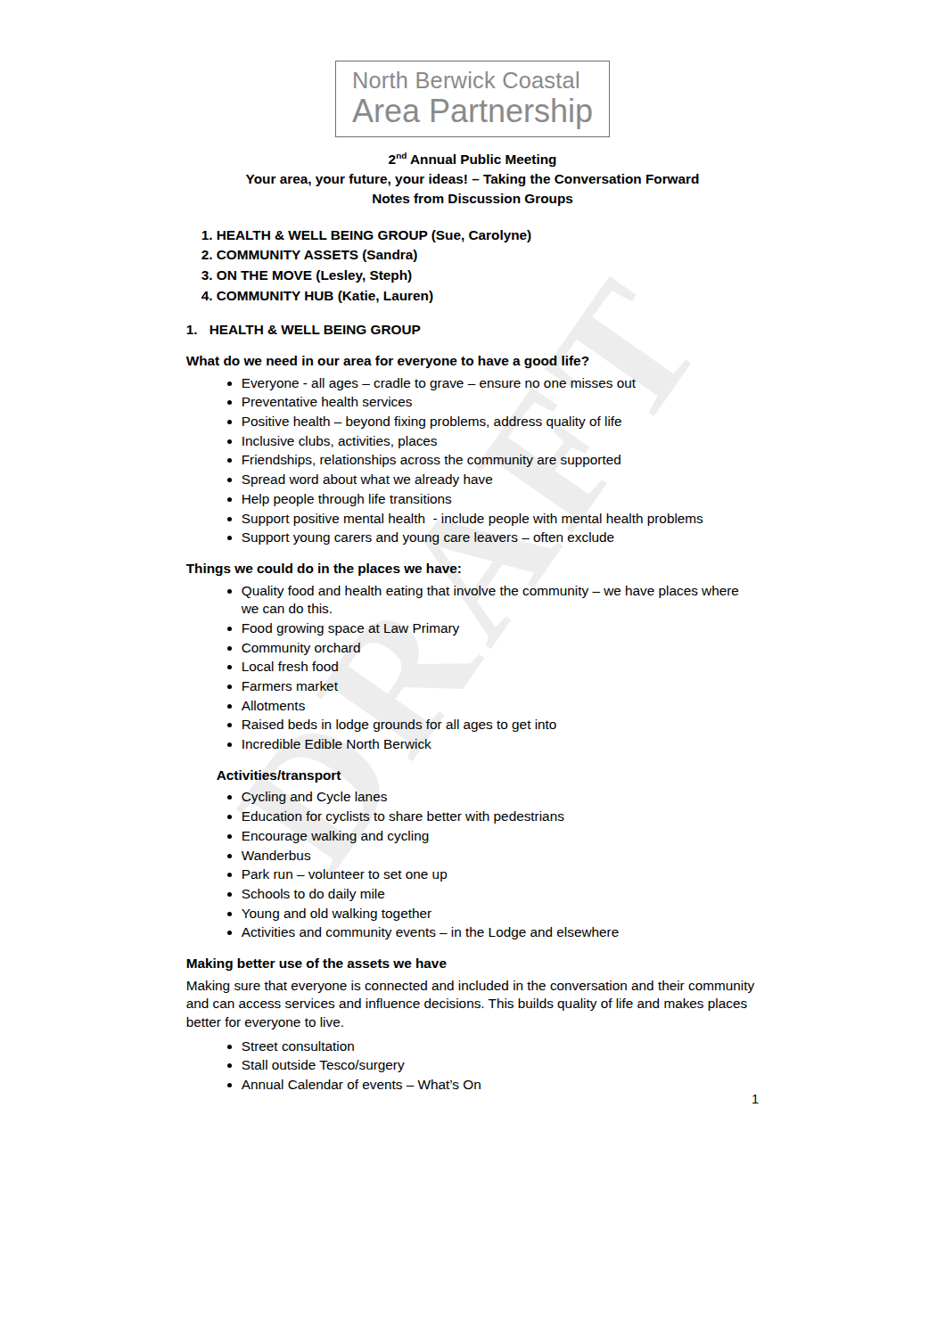DRAFT
North Berwick Coastal
Area Partnership
2nd Annual Public Meeting
Your area, your future, your ideas! – Taking the Conversation Forward
Notes from Discussion Groups
HEALTH & WELL BEING GROUP (Sue, Carolyne)
COMMUNITY ASSETS (Sandra)
ON THE MOVE (Lesley, Steph)
COMMUNITY HUB (Katie, Lauren)
1. HEALTH & WELL BEING GROUP
What do we need in our area for everyone to have a good life?
Everyone - all ages – cradle to grave – ensure no one misses out
Preventative health services
Positive health – beyond fixing problems, address quality of life
Inclusive clubs, activities, places
Friendships, relationships across the community are supported
Spread word about what we already have
Help people through life transitions
Support positive mental health - include people with mental health problems
Support young carers and young care leavers – often exclude
Things we could do in the places we have:
Quality food and health eating that involve the community – we have places where we can do this.
Food growing space at Law Primary
Community orchard
Local fresh food
Farmers market
Allotments
Raised beds in lodge grounds for all ages to get into
Incredible Edible North Berwick
Activities/transport
Cycling and Cycle lanes
Education for cyclists to share better with pedestrians
Encourage walking and cycling
Wanderbus
Park run – volunteer to set one up
Schools to do daily mile
Young and old walking together
Activities and community events – in the Lodge and elsewhere
Making better use of the assets we have
Making sure that everyone is connected and included in the conversation and their community and can access services and influence decisions. This builds quality of life and makes places better for everyone to live.
Street consultation
Stall outside Tesco/surgery
Annual Calendar of events – What’s On
1